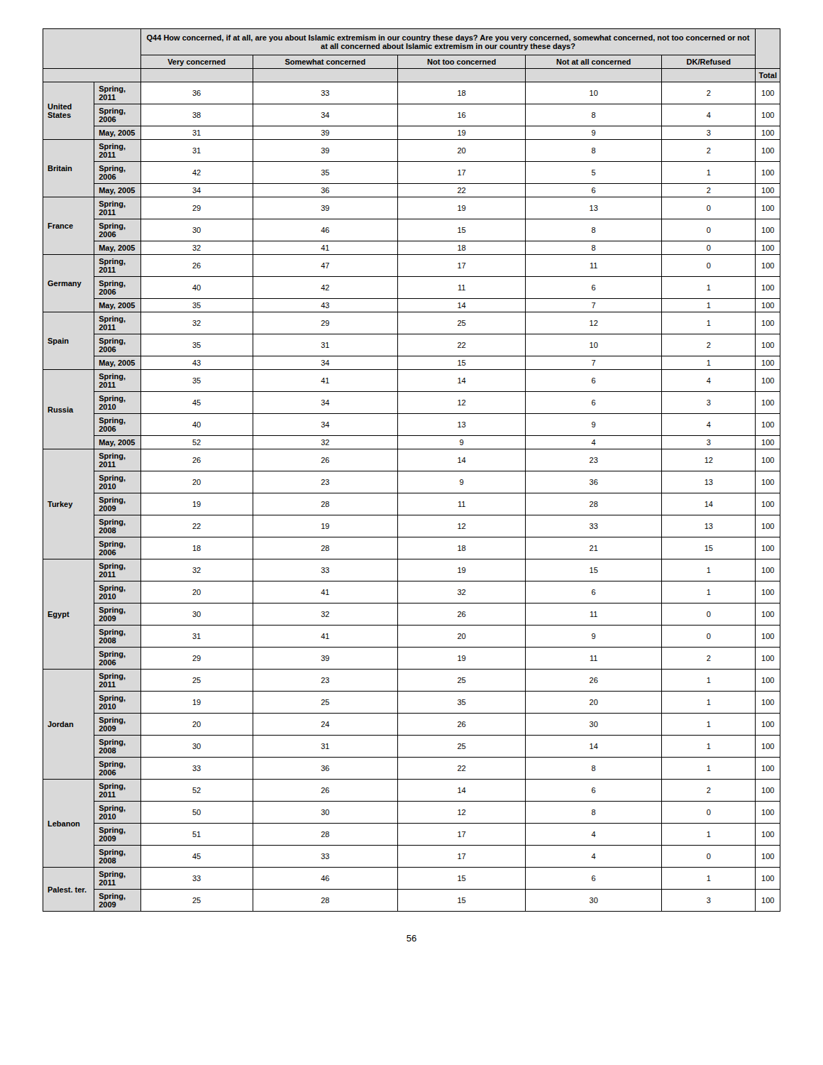| | Q44 How concerned, if at all, are you about Islamic extremism in our country these days? Are you very concerned, somewhat concerned, not too concerned or not at all concerned about Islamic extremism in our country these days? | |
| --- | --- | --- |
| Very concerned | Somewhat concerned | Not too concerned | Not at all concerned | DK/Refused |
| | | | | | | Total |
| United States | Spring, 2011 | 36 | 33 | 18 | 10 | 2 | 100 |
| Spring, 2006 | 38 | 34 | 16 | 8 | 4 | 100 |
| May, 2005 | 31 | 39 | 19 | 9 | 3 | 100 |
| Britain | Spring, 2011 | 31 | 39 | 20 | 8 | 2 | 100 |
| Spring, 2006 | 42 | 35 | 17 | 5 | 1 | 100 |
| May, 2005 | 34 | 36 | 22 | 6 | 2 | 100 |
| France | Spring, 2011 | 29 | 39 | 19 | 13 | 0 | 100 |
| Spring, 2006 | 30 | 46 | 15 | 8 | 0 | 100 |
| May, 2005 | 32 | 41 | 18 | 8 | 0 | 100 |
| Germany | Spring, 2011 | 26 | 47 | 17 | 11 | 0 | 100 |
| Spring, 2006 | 40 | 42 | 11 | 6 | 1 | 100 |
| May, 2005 | 35 | 43 | 14 | 7 | 1 | 100 |
| Spain | Spring, 2011 | 32 | 29 | 25 | 12 | 1 | 100 |
| Spring, 2006 | 35 | 31 | 22 | 10 | 2 | 100 |
| May, 2005 | 43 | 34 | 15 | 7 | 1 | 100 |
| Russia | Spring, 2011 | 35 | 41 | 14 | 6 | 4 | 100 |
| Spring, 2010 | 45 | 34 | 12 | 6 | 3 | 100 |
| Spring, 2006 | 40 | 34 | 13 | 9 | 4 | 100 |
| May, 2005 | 52 | 32 | 9 | 4 | 3 | 100 |
| Turkey | Spring, 2011 | 26 | 26 | 14 | 23 | 12 | 100 |
| Spring, 2010 | 20 | 23 | 9 | 36 | 13 | 100 |
| Spring, 2009 | 19 | 28 | 11 | 28 | 14 | 100 |
| Spring, 2008 | 22 | 19 | 12 | 33 | 13 | 100 |
| Spring, 2006 | 18 | 28 | 18 | 21 | 15 | 100 |
| Egypt | Spring, 2011 | 32 | 33 | 19 | 15 | 1 | 100 |
| Spring, 2010 | 20 | 41 | 32 | 6 | 1 | 100 |
| Spring, 2009 | 30 | 32 | 26 | 11 | 0 | 100 |
| Spring, 2008 | 31 | 41 | 20 | 9 | 0 | 100 |
| Spring, 2006 | 29 | 39 | 19 | 11 | 2 | 100 |
| Jordan | Spring, 2011 | 25 | 23 | 25 | 26 | 1 | 100 |
| Spring, 2010 | 19 | 25 | 35 | 20 | 1 | 100 |
| Spring, 2009 | 20 | 24 | 26 | 30 | 1 | 100 |
| Spring, 2008 | 30 | 31 | 25 | 14 | 1 | 100 |
| Spring, 2006 | 33 | 36 | 22 | 8 | 1 | 100 |
| Lebanon | Spring, 2011 | 52 | 26 | 14 | 6 | 2 | 100 |
| Spring, 2010 | 50 | 30 | 12 | 8 | 0 | 100 |
| Spring, 2009 | 51 | 28 | 17 | 4 | 1 | 100 |
| Spring, 2008 | 45 | 33 | 17 | 4 | 0 | 100 |
| Palest. ter. | Spring, 2011 | 33 | 46 | 15 | 6 | 1 | 100 |
| Spring, 2009 | 25 | 28 | 15 | 30 | 3 | 100 |
56